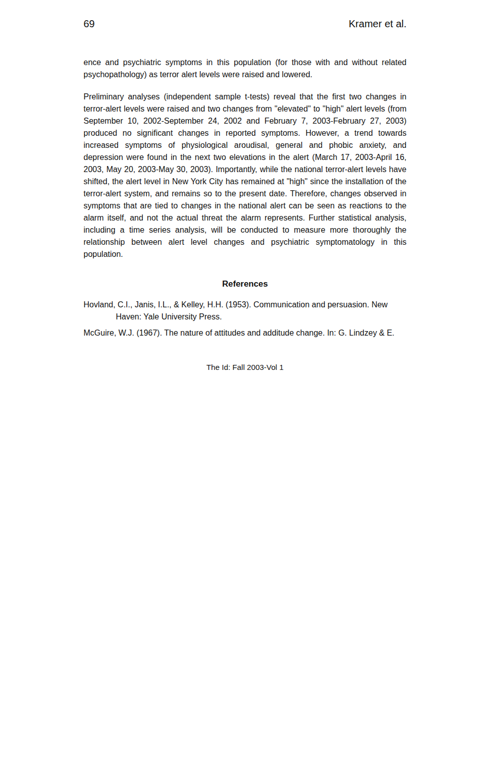69 Kramer et al.
ence and psychiatric symptoms in this population (for those with and without related psychopathology) as terror alert levels were raised and lowered.
Preliminary analyses (independent sample t-tests) reveal that the first two changes in terror-alert levels were raised and two changes from "elevated" to "high" alert levels (from September 10, 2002-September 24, 2002 and February 7, 2003-February 27, 2003) produced no significant changes in reported symptoms. However, a trend towards increased symptoms of physiological aroudisal, general and phobic anxiety, and depression were found in the next two elevations in the alert (March 17, 2003-April 16, 2003, May 20, 2003-May 30, 2003). Importantly, while the national terror-alert levels have shifted, the alert level in New York City has remained at "high" since the installation of the terror-alert system, and remains so to the present date. Therefore, changes observed in symptoms that are tied to changes in the national alert can be seen as reactions to the alarm itself, and not the actual threat the alarm represents. Further statistical analysis, including a time series analysis, will be conducted to measure more thoroughly the relationship between alert level changes and psychiatric symptomatology in this population.
References
Hovland, C.I., Janis, I.L., & Kelley, H.H. (1953). Communication and persuasion. New Haven: Yale University Press.
McGuire, W.J. (1967). The nature of attitudes and additude change. In: G. Lindzey & E.
The Id: Fall 2003-Vol 1